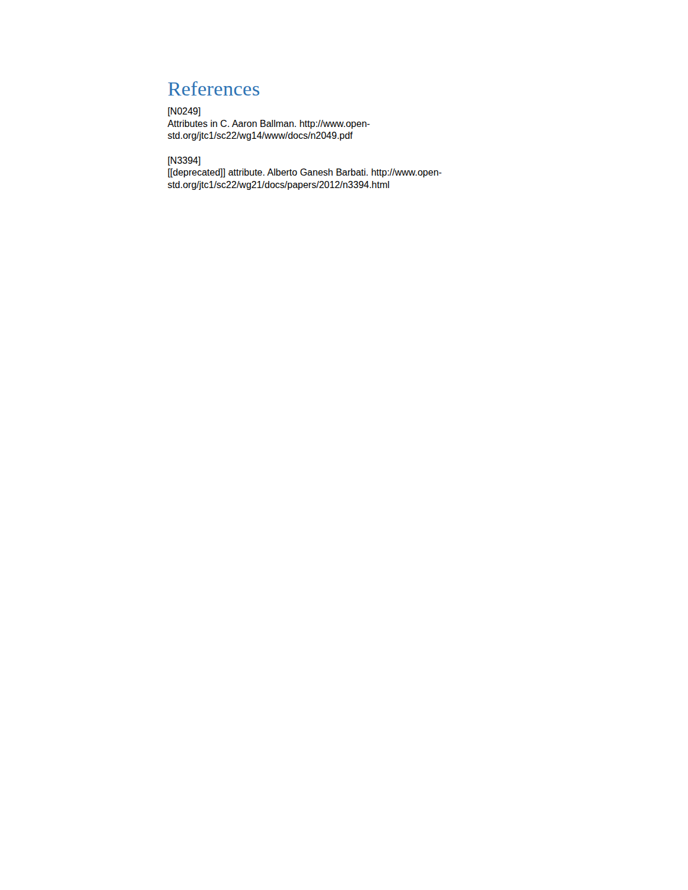References
[N0249] Attributes in C. Aaron Ballman. http://www.open-std.org/jtc1/sc22/wg14/www/docs/n2049.pdf
[N3394] [[deprecated]] attribute. Alberto Ganesh Barbati. http://www.open-std.org/jtc1/sc22/wg21/docs/papers/2012/n3394.html